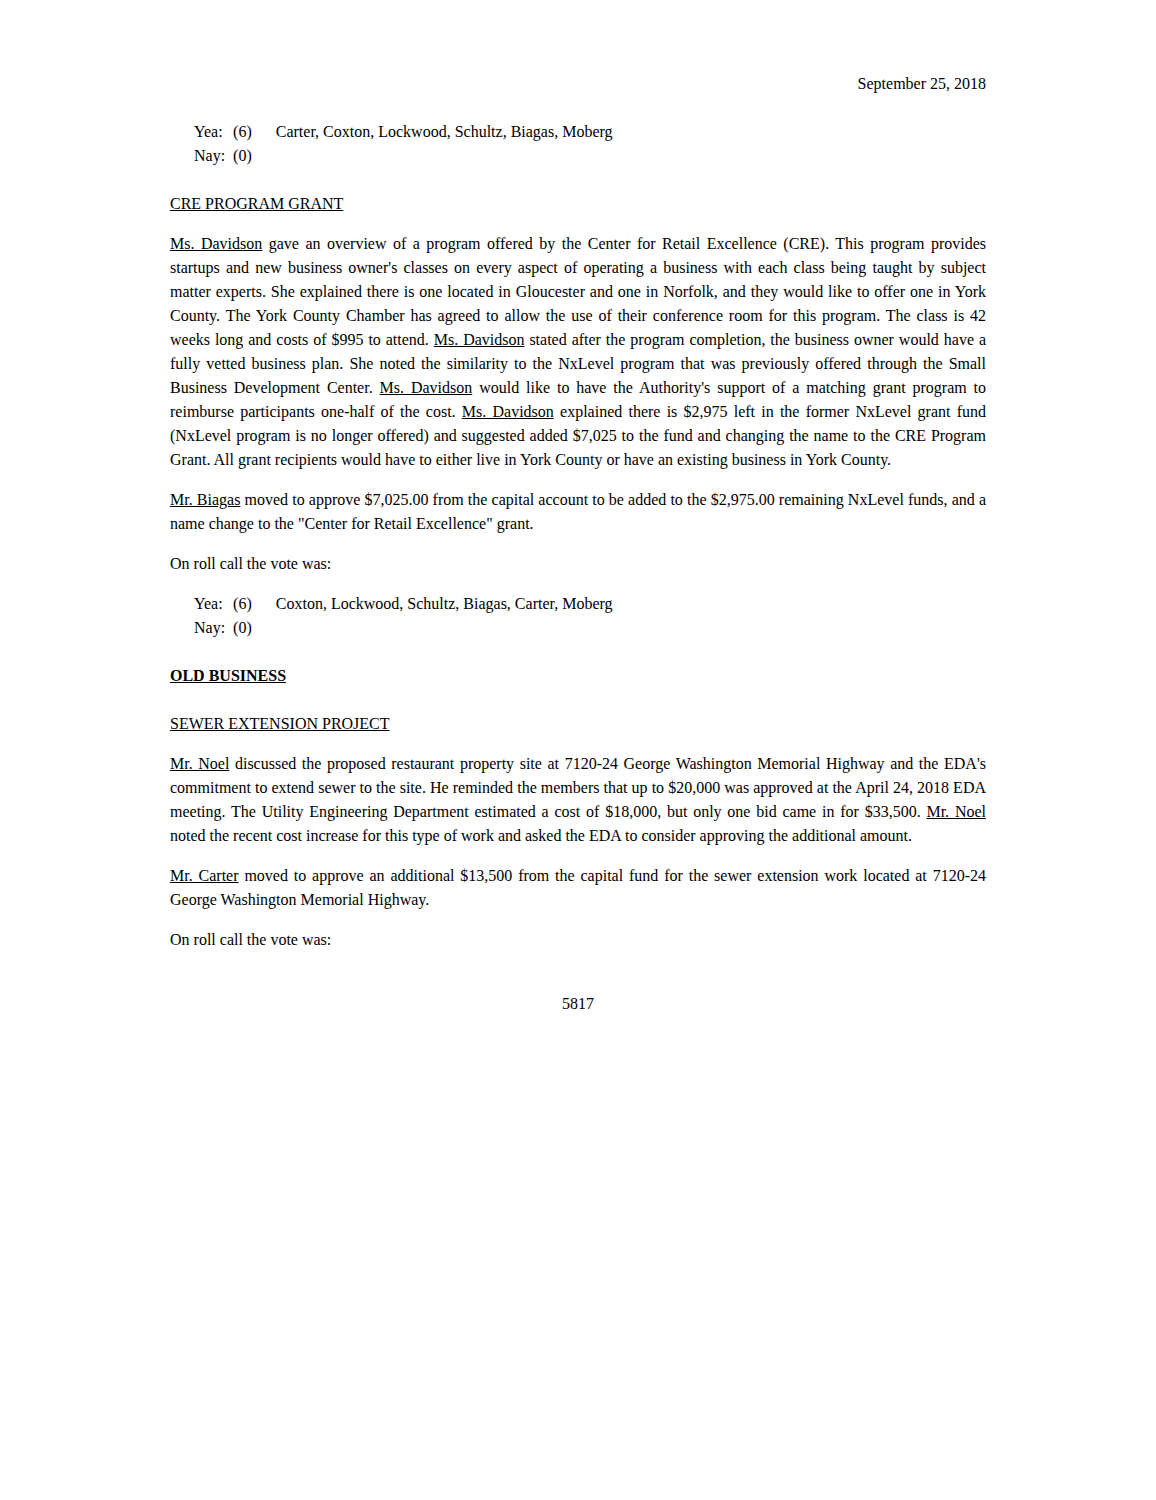September 25, 2018
| Yea: | (6) | Carter, Coxton, Lockwood, Schultz, Biagas, Moberg |
| Nay: | (0) | |
CRE PROGRAM GRANT
Ms. Davidson gave an overview of a program offered by the Center for Retail Excellence (CRE). This program provides startups and new business owner's classes on every aspect of operating a business with each class being taught by subject matter experts. She explained there is one located in Gloucester and one in Norfolk, and they would like to offer one in York County. The York County Chamber has agreed to allow the use of their conference room for this program. The class is 42 weeks long and costs of $995 to attend. Ms. Davidson stated after the program completion, the business owner would have a fully vetted business plan. She noted the similarity to the NxLevel program that was previously offered through the Small Business Development Center. Ms. Davidson would like to have the Authority's support of a matching grant program to reimburse participants one-half of the cost. Ms. Davidson explained there is $2,975 left in the former NxLevel grant fund (NxLevel program is no longer offered) and suggested added $7,025 to the fund and changing the name to the CRE Program Grant. All grant recipients would have to either live in York County or have an existing business in York County.
Mr. Biagas moved to approve $7,025.00 from the capital account to be added to the $2,975.00 remaining NxLevel funds, and a name change to the "Center for Retail Excellence" grant.
On roll call the vote was:
| Yea: | (6) | Coxton, Lockwood, Schultz, Biagas, Carter, Moberg |
| Nay: | (0) | |
OLD BUSINESS
SEWER EXTENSION PROJECT
Mr. Noel discussed the proposed restaurant property site at 7120-24 George Washington Memorial Highway and the EDA's commitment to extend sewer to the site. He reminded the members that up to $20,000 was approved at the April 24, 2018 EDA meeting. The Utility Engineering Department estimated a cost of $18,000, but only one bid came in for $33,500. Mr. Noel noted the recent cost increase for this type of work and asked the EDA to consider approving the additional amount.
Mr. Carter moved to approve an additional $13,500 from the capital fund for the sewer extension work located at 7120-24 George Washington Memorial Highway.
On roll call the vote was:
5817